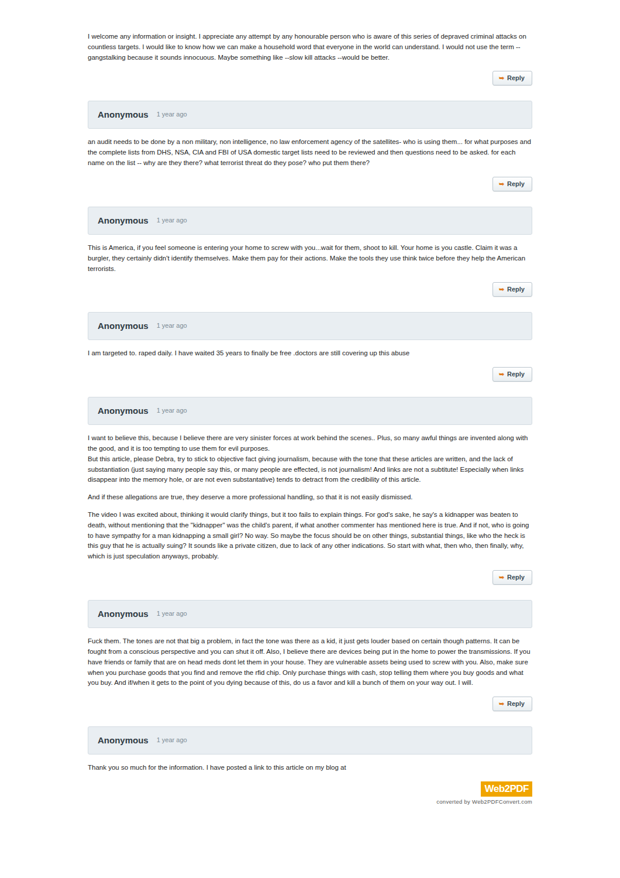I welcome any information or insight. I appreciate any attempt by any honourable person who is aware of this series of depraved criminal attacks on countless targets. I would like to know how we can make a household word that everyone in the world can understand. I would not use the term --gangstalking because it sounds innocuous. Maybe something like --slow kill attacks --would be better.
➥Reply
Anonymous 1 year ago
an audit needs to be done by a non military, non intelligence, no law enforcement agency of the satellites- who is using them... for what purposes and the complete lists from DHS, NSA, CIA and FBI of USA domestic target lists need to be reviewed and then questions need to be asked. for each name on the list -- why are they there? what terrorist threat do they pose? who put them there?
➥Reply
Anonymous 1 year ago
This is America, if you feel someone is entering your home to screw with you...wait for them, shoot to kill. Your home is you castle. Claim it was a burgler, they certainly didn't identify themselves. Make them pay for their actions. Make the tools they use think twice before they help the American terrorists.
➥Reply
Anonymous 1 year ago
I am targeted to. raped daily. I have waited 35 years to finally be free .doctors are still covering up this abuse
➥Reply
Anonymous 1 year ago
I want to believe this, because I believe there are very sinister forces at work behind the scenes.. Plus, so many awful things are invented along with the good, and it is too tempting to use them for evil purposes.
But this article, please Debra, try to stick to objective fact giving journalism, because with the tone that these articles are written, and the lack of substantiation (just saying many people say this, or many people are effected, is not journalism! And links are not a subtitute! Especially when links disappear into the memory hole, or are not even substantative) tends to detract from the credibility of this article.
And if these allegations are true, they deserve a more professional handling, so that it is not easily dismissed.
The video I was excited about, thinking it would clarify things, but it too fails to explain things. For god's sake, he say's a kidnapper was beaten to death, without mentioning that the "kidnapper" was the child's parent, if what another commenter has mentioned here is true. And if not, who is going to have sympathy for a man kidnapping a small girl? No way. So maybe the focus should be on other things, substantial things, like who the heck is this guy that he is actually suing? It sounds like a private citizen, due to lack of any other indications. So start with what, then who, then finally, why, which is just speculation anyways, probably.
➥Reply
Anonymous 1 year ago
Fuck them. The tones are not that big a problem, in fact the tone was there as a kid, it just gets louder based on certain though patterns. It can be fought from a conscious perspective and you can shut it off. Also, I believe there are devices being put in the home to power the transmissions. If you have friends or family that are on head meds dont let them in your house. They are vulnerable assets being used to screw with you. Also, make sure when you purchase goods that you find and remove the rfid chip. Only purchase things with cash, stop telling them where you buy goods and what you buy. And if/when it gets to the point of you dying because of this, do us a favor and kill a bunch of them on your way out. I will.
➥Reply
Anonymous 1 year ago
Thank you so much for the information. I have posted a link to this article on my blog at
Web2PDF
converted by Web2PDFConvert.com